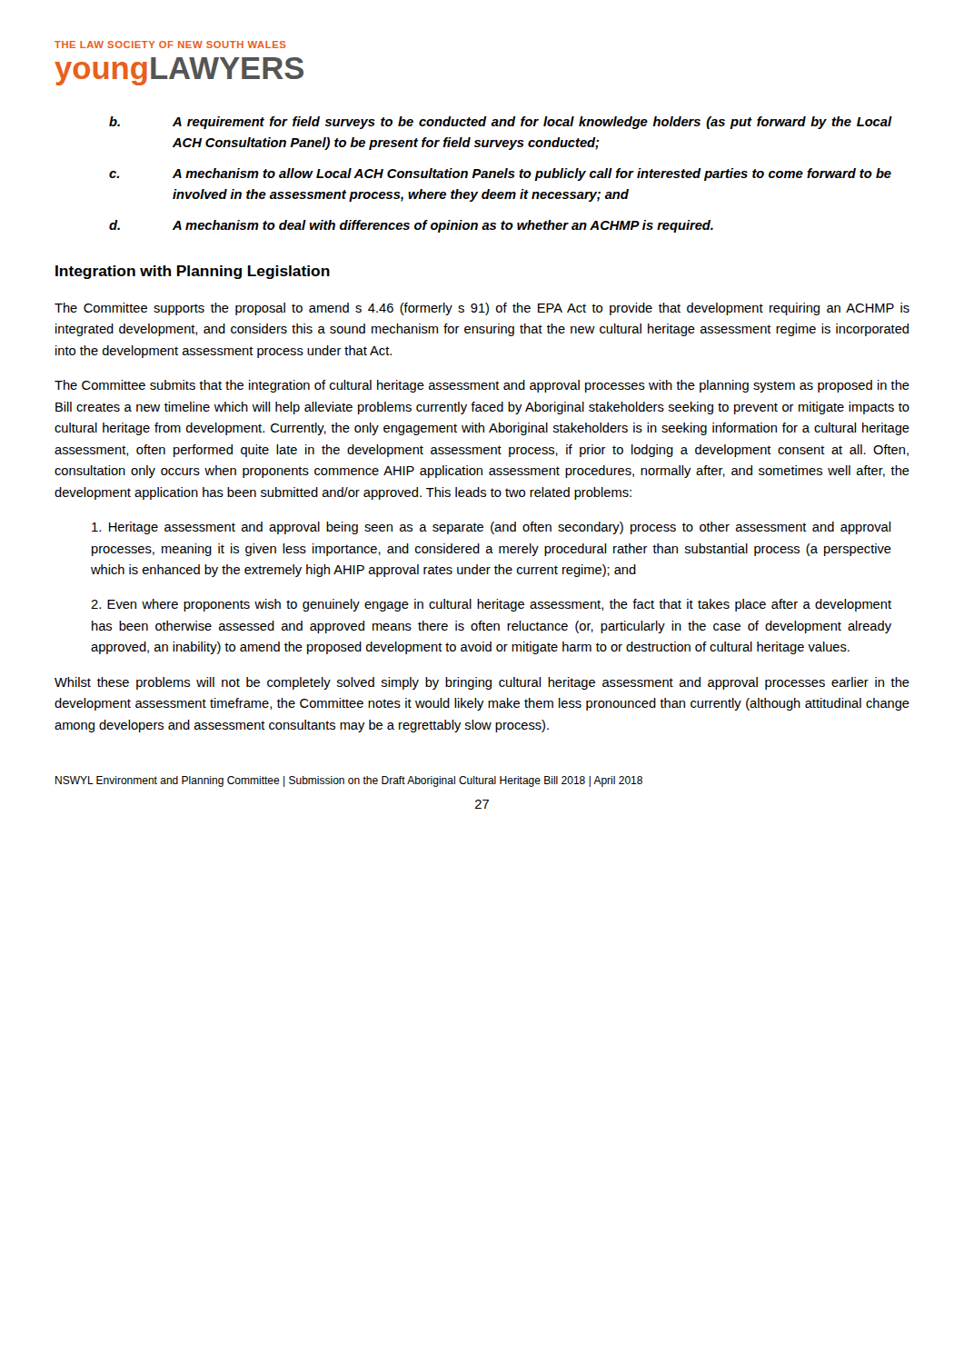THE LAW SOCIETY OF NEW SOUTH WALES
young LAWYERS
b. A requirement for field surveys to be conducted and for local knowledge holders (as put forward by the Local ACH Consultation Panel) to be present for field surveys conducted;
c. A mechanism to allow Local ACH Consultation Panels to publicly call for interested parties to come forward to be involved in the assessment process, where they deem it necessary; and
d. A mechanism to deal with differences of opinion as to whether an ACHMP is required.
Integration with Planning Legislation
The Committee supports the proposal to amend s 4.46 (formerly s 91) of the EPA Act to provide that development requiring an ACHMP is integrated development, and considers this a sound mechanism for ensuring that the new cultural heritage assessment regime is incorporated into the development assessment process under that Act.
The Committee submits that the integration of cultural heritage assessment and approval processes with the planning system as proposed in the Bill creates a new timeline which will help alleviate problems currently faced by Aboriginal stakeholders seeking to prevent or mitigate impacts to cultural heritage from development. Currently, the only engagement with Aboriginal stakeholders is in seeking information for a cultural heritage assessment, often performed quite late in the development assessment process, if prior to lodging a development consent at all. Often, consultation only occurs when proponents commence AHIP application assessment procedures, normally after, and sometimes well after, the development application has been submitted and/or approved. This leads to two related problems:
1. Heritage assessment and approval being seen as a separate (and often secondary) process to other assessment and approval processes, meaning it is given less importance, and considered a merely procedural rather than substantial process (a perspective which is enhanced by the extremely high AHIP approval rates under the current regime); and
2. Even where proponents wish to genuinely engage in cultural heritage assessment, the fact that it takes place after a development has been otherwise assessed and approved means there is often reluctance (or, particularly in the case of development already approved, an inability) to amend the proposed development to avoid or mitigate harm to or destruction of cultural heritage values.
Whilst these problems will not be completely solved simply by bringing cultural heritage assessment and approval processes earlier in the development assessment timeframe, the Committee notes it would likely make them less pronounced than currently (although attitudinal change among developers and assessment consultants may be a regrettably slow process).
NSWYL Environment and Planning Committee | Submission on the Draft Aboriginal Cultural Heritage Bill 2018 | April 2018
27